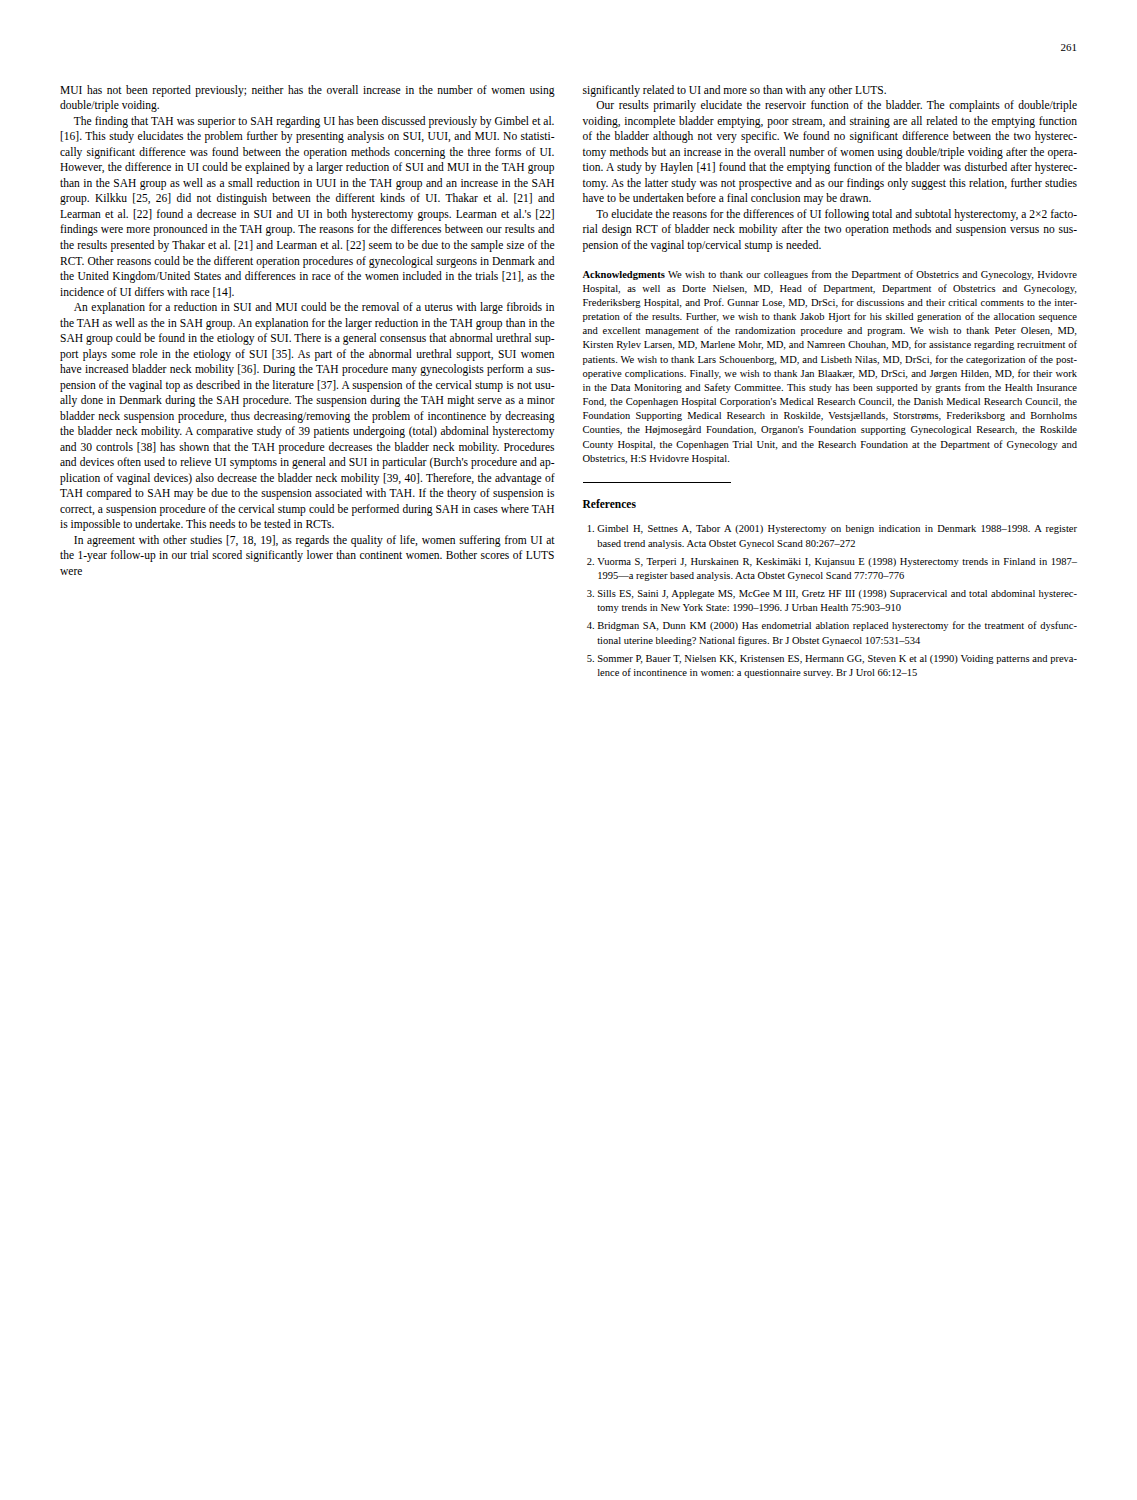261
MUI has not been reported previously; neither has the overall increase in the number of women using double/triple voiding.
The finding that TAH was superior to SAH regarding UI has been discussed previously by Gimbel et al. [16]. This study elucidates the problem further by presenting analysis on SUI, UUI, and MUI. No statistically significant difference was found between the operation methods concerning the three forms of UI. However, the difference in UI could be explained by a larger reduction of SUI and MUI in the TAH group than in the SAH group as well as a small reduction in UUI in the TAH group and an increase in the SAH group. Kilkku [25, 26] did not distinguish between the different kinds of UI. Thakar et al. [21] and Learman et al. [22] found a decrease in SUI and UI in both hysterectomy groups. Learman et al.'s [22] findings were more pronounced in the TAH group. The reasons for the differences between our results and the results presented by Thakar et al. [21] and Learman et al. [22] seem to be due to the sample size of the RCT. Other reasons could be the different operation procedures of gynecological surgeons in Denmark and the United Kingdom/United States and differences in race of the women included in the trials [21], as the incidence of UI differs with race [14].
An explanation for a reduction in SUI and MUI could be the removal of a uterus with large fibroids in the TAH as well as the in SAH group. An explanation for the larger reduction in the TAH group than in the SAH group could be found in the etiology of SUI. There is a general consensus that abnormal urethral support plays some role in the etiology of SUI [35]. As part of the abnormal urethral support, SUI women have increased bladder neck mobility [36]. During the TAH procedure many gynecologists perform a suspension of the vaginal top as described in the literature [37]. A suspension of the cervical stump is not usually done in Denmark during the SAH procedure. The suspension during the TAH might serve as a minor bladder neck suspension procedure, thus decreasing/removing the problem of incontinence by decreasing the bladder neck mobility. A comparative study of 39 patients undergoing (total) abdominal hysterectomy and 30 controls [38] has shown that the TAH procedure decreases the bladder neck mobility. Procedures and devices often used to relieve UI symptoms in general and SUI in particular (Burch's procedure and application of vaginal devices) also decrease the bladder neck mobility [39, 40]. Therefore, the advantage of TAH compared to SAH may be due to the suspension associated with TAH. If the theory of suspension is correct, a suspension procedure of the cervical stump could be performed during SAH in cases where TAH is impossible to undertake. This needs to be tested in RCTs.
In agreement with other studies [7, 18, 19], as regards the quality of life, women suffering from UI at the 1-year follow-up in our trial scored significantly lower than continent women. Bother scores of LUTS were
significantly related to UI and more so than with any other LUTS.
Our results primarily elucidate the reservoir function of the bladder. The complaints of double/triple voiding, incomplete bladder emptying, poor stream, and straining are all related to the emptying function of the bladder although not very specific. We found no significant difference between the two hysterectomy methods but an increase in the overall number of women using double/triple voiding after the operation. A study by Haylen [41] found that the emptying function of the bladder was disturbed after hysterectomy. As the latter study was not prospective and as our findings only suggest this relation, further studies have to be undertaken before a final conclusion may be drawn.
To elucidate the reasons for the differences of UI following total and subtotal hysterectomy, a 2×2 factorial design RCT of bladder neck mobility after the two operation methods and suspension versus no suspension of the vaginal top/cervical stump is needed.
Acknowledgments We wish to thank our colleagues from the Department of Obstetrics and Gynecology, Hvidovre Hospital, as well as Dorte Nielsen, MD, Head of Department, Department of Obstetrics and Gynecology, Frederiksberg Hospital, and Prof. Gunnar Lose, MD, DrSci, for discussions and their critical comments to the interpretation of the results. Further, we wish to thank Jakob Hjort for his skilled generation of the allocation sequence and excellent management of the randomization procedure and program. We wish to thank Peter Olesen, MD, Kirsten Rylev Larsen, MD, Marlene Mohr, MD, and Namreen Chouhan, MD, for assistance regarding recruitment of patients. We wish to thank Lars Schouenborg, MD, and Lisbeth Nilas, MD, DrSci, for the categorization of the postoperative complications. Finally, we wish to thank Jan Blaakær, MD, DrSci, and Jørgen Hilden, MD, for their work in the Data Monitoring and Safety Committee. This study has been supported by grants from the Health Insurance Fond, the Copenhagen Hospital Corporation's Medical Research Council, the Danish Medical Research Council, the Foundation Supporting Medical Research in Roskilde, Vestsjællands, Storstrøms, Frederiksborg and Bornholms Counties, the Højmosegård Foundation, Organon's Foundation supporting Gynecological Research, the Roskilde County Hospital, the Copenhagen Trial Unit, and the Research Foundation at the Department of Gynecology and Obstetrics, H:S Hvidovre Hospital.
References
Gimbel H, Settnes A, Tabor A (2001) Hysterectomy on benign indication in Denmark 1988–1998. A register based trend analysis. Acta Obstet Gynecol Scand 80:267–272
Vuorma S, Terperi J, Hurskainen R, Keskimäki I, Kujansuu E (1998) Hysterectomy trends in Finland in 1987–1995—a register based analysis. Acta Obstet Gynecol Scand 77:770–776
Sills ES, Saini J, Applegate MS, McGee M III, Gretz HF III (1998) Supracervical and total abdominal hysterectomy trends in New York State: 1990–1996. J Urban Health 75:903–910
Bridgman SA, Dunn KM (2000) Has endometrial ablation replaced hysterectomy for the treatment of dysfunctional uterine bleeding? National figures. Br J Obstet Gynaecol 107:531–534
Sommer P, Bauer T, Nielsen KK, Kristensen ES, Hermann GG, Steven K et al (1990) Voiding patterns and prevalence of incontinence in women: a questionnaire survey. Br J Urol 66:12–15